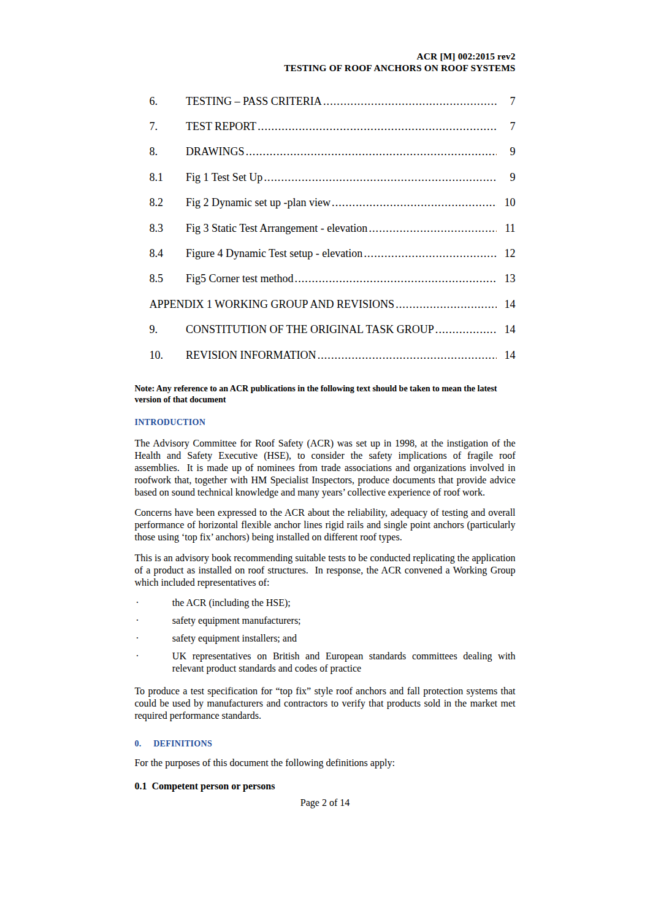ACR [M] 002:2015 rev2 TESTING OF ROOF ANCHORS ON ROOF SYSTEMS
6. TESTING – PASS CRITERIA ....................................................................... 7
7. TEST REPORT .......................................................................................... 7
8. DRAWINGS ............................................................................................... 9
8.1 Fig 1 Test Set Up .......................................................................................... 9
8.2 Fig 2 Dynamic set up -plan view .............................................................. 10
8.3 Fig 3 Static Test Arrangement - elevation ................................................... 11
8.4 Figure 4 Dynamic Test setup - elevation .................................................... 12
8.5 Fig5 Corner test method ............................................................................. 13
APPENDIX 1 WORKING GROUP AND REVISIONS .................................... 14
9. CONSTITUTION OF THE ORIGINAL TASK GROUP ........................... 14
10. REVISION INFORMATION ..................................................................... 14
Note: Any reference to an ACR publications in the following text should be taken to mean the latest version of that document
INTRODUCTION
The Advisory Committee for Roof Safety (ACR) was set up in 1998, at the instigation of the Health and Safety Executive (HSE), to consider the safety implications of fragile roof assemblies. It is made up of nominees from trade associations and organizations involved in roofwork that, together with HM Specialist Inspectors, produce documents that provide advice based on sound technical knowledge and many years’ collective experience of roof work.
Concerns have been expressed to the ACR about the reliability, adequacy of testing and overall performance of horizontal flexible anchor lines rigid rails and single point anchors (particularly those using ‘top fix’ anchors) being installed on different roof types.
This is an advisory book recommending suitable tests to be conducted replicating the application of a product as installed on roof structures. In response, the ACR convened a Working Group which included representatives of:
·the ACR (including the HSE);
·safety equipment manufacturers;
·safety equipment installers; and
·UK representatives on British and European standards committees dealing with relevant product standards and codes of practice
To produce a test specification for “top fix” style roof anchors and fall protection systems that could be used by manufacturers and contractors to verify that products sold in the market met required performance standards.
0. DEFINITIONS
For the purposes of this document the following definitions apply:
0.1 Competent person or persons
Page 2 of 14